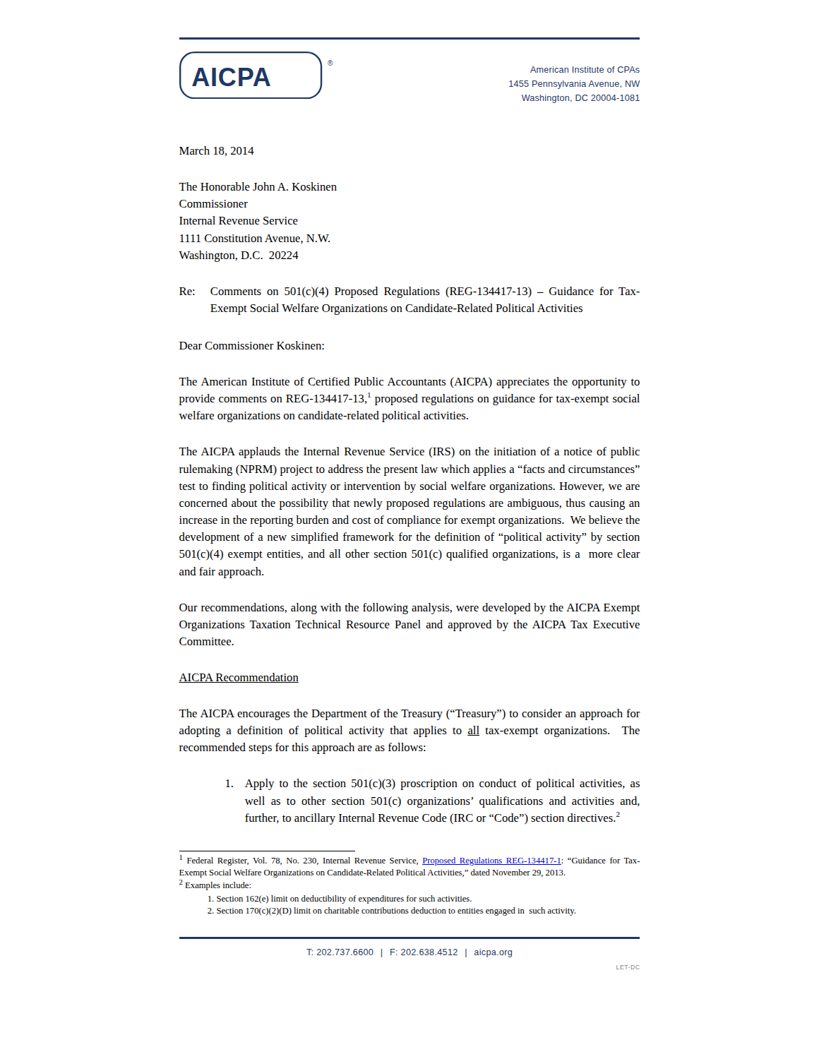AICPA AICPA ®
American Institute of CPAs
1455 Pennsylvania Avenue, NW
Washington, DC 20004-1081
March 18, 2014
The Honorable John A. Koskinen
Commissioner
Internal Revenue Service
1111 Constitution Avenue, N.W.
Washington, D.C. 20224
Re:
Comments on 501(c)(4) Proposed Regulations (REG-134417-13) – Guidance for Tax-Exempt Social Welfare Organizations on Candidate-Related Political Activities
Dear Commissioner Koskinen:
The American Institute of Certified Public Accountants (AICPA) appreciates the opportunity to provide comments on REG-134417-13,1 proposed regulations on guidance for tax-exempt social welfare organizations on candidate-related political activities.
The AICPA applauds the Internal Revenue Service (IRS) on the initiation of a notice of public rulemaking (NPRM) project to address the present law which applies a “facts and circumstances” test to finding political activity or intervention by social welfare organizations. However, we are concerned about the possibility that newly proposed regulations are ambiguous, thus causing an increase in the reporting burden and cost of compliance for exempt organizations. We believe the development of a new simplified framework for the definition of “political activity” by section 501(c)(4) exempt entities, and all other section 501(c) qualified organizations, is a more clear and fair approach.
Our recommendations, along with the following analysis, were developed by the AICPA Exempt Organizations Taxation Technical Resource Panel and approved by the AICPA Tax Executive Committee.
AICPA Recommendation
The AICPA encourages the Department of the Treasury (“Treasury”) to consider an approach for adopting a definition of political activity that applies to all tax-exempt organizations. The recommended steps for this approach are as follows:
Apply to the section 501(c)(3) proscription on conduct of political activities, as well as to other section 501(c) organizations’ qualifications and activities and, further, to ancillary Internal Revenue Code (IRC or “Code”) section directives.2
1 Federal Register, Vol. 78, No. 230, Internal Revenue Service, Proposed Regulations REG-134417-1: “Guidance for Tax-Exempt Social Welfare Organizations on Candidate-Related Political Activities,” dated November 29, 2013.
2 Examples include:
Section 162(e) limit on deductibility of expenditures for such activities.
Section 170(c)(2)(D) limit on charitable contributions deduction to entities engaged in such activity.
T: 202.737.6600 | F: 202.638.4512 | aicpa.org
LET-DC